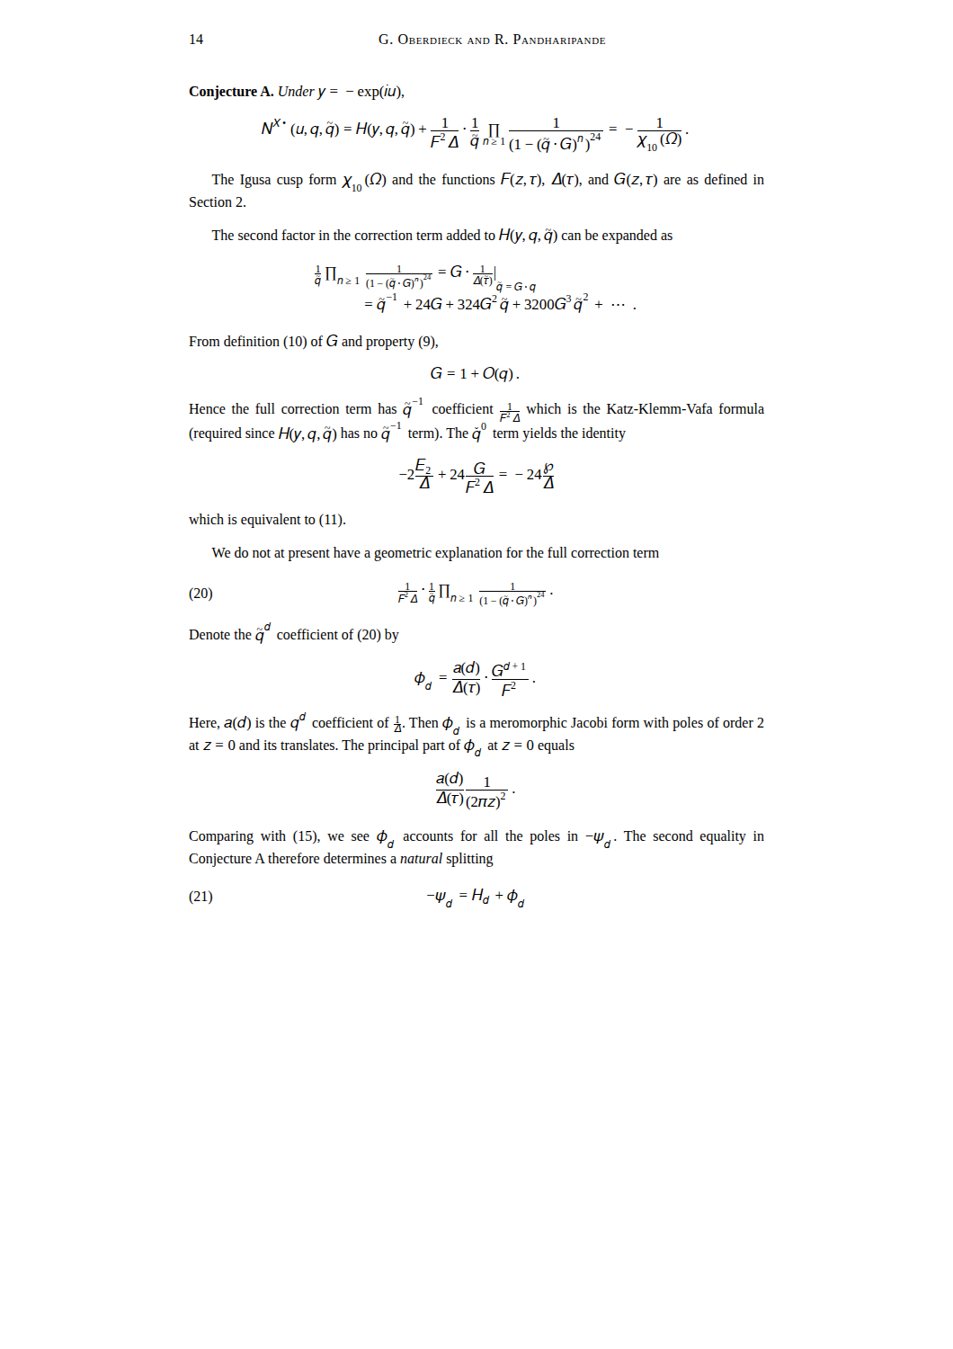14 G. Oberdieck and R. Pandharipande
Conjecture A. Under y=−exp⁡(iu) ,
NX• (u,q,q~) = H(y,q,q~) + 1F2Δ ⋅ 1q~ ∏n≥1 1 (1−(q~⋅G)n)24 = − 1χ10(Ω) .
The Igusa cusp form χ10(Ω) and the functions F(z,τ), Δ(τ), and G(z,τ) are as defined in Section 2.
The second factor in the correction term added to H(y,q,q~) can be expanded as
1q~ ∏n≥1 1 (1−(q~⋅G)n)24 = G⋅ 1Δ(τ~)| q~=G⋅q
= q~−1 +24G +324G2q~ +3200G3q~2 +⋯.
From definition (10) of G and property (9),
G=1+O(q).
Hence the full correction term has q~−1 coefficient 1F2Δ which is the Katz-Klemm-Vafa formula (required since H(y,q,q~) has no q~−1 term). The qˇ0 term yields the identity
−2 E2Δ +24 GF2Δ = −24 ℘Δ
which is equivalent to (11).
We do not at present have a geometric explanation for the full correction term
(20) 1F2Δ ⋅ 1q~ ∏n≥1 1 (1−(q~⋅G)n)24 .
Denote the q~d coefficient of (20) by
ϕd = a(d)Δ(τ) ⋅ Gd+1F2 .
Here, a(d) is the qd coefficient of 1Δ. Then ϕd is a meromorphic Jacobi form with poles of order 2 at z=0 and its translates. The principal part of ϕd at z=0 equals
a(d)Δ(τ) 1(2πz)2 .
Comparing with (15), we see ϕd accounts for all the poles in −ψd. The second equality in Conjecture A therefore determines a natural splitting
(21) −ψd = Hd + ϕd